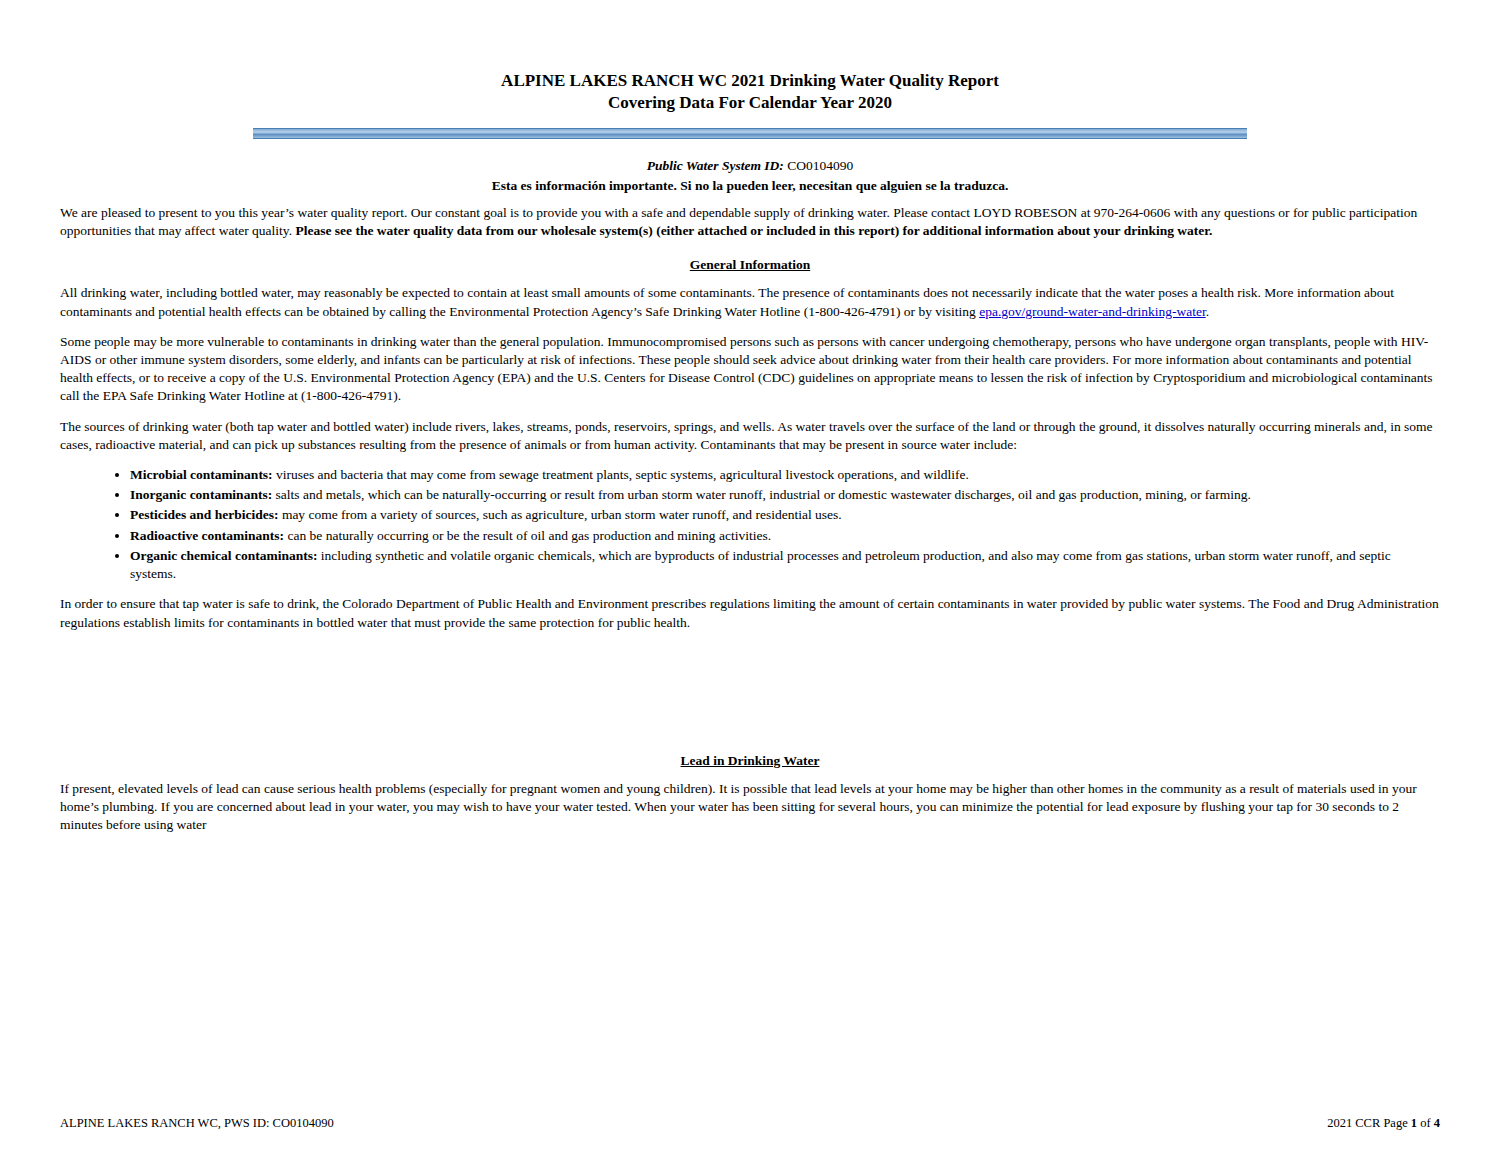ALPINE LAKES RANCH WC 2021 Drinking Water Quality Report
Covering Data For Calendar Year 2020
Public Water System ID: CO0104090
Esta es información importante. Si no la pueden leer, necesitan que alguien se la traduzca.
We are pleased to present to you this year’s water quality report. Our constant goal is to provide you with a safe and dependable supply of drinking water. Please contact LOYD ROBESON at 970-264-0606 with any questions or for public participation opportunities that may affect water quality. Please see the water quality data from our wholesale system(s) (either attached or included in this report) for additional information about your drinking water.
General Information
All drinking water, including bottled water, may reasonably be expected to contain at least small amounts of some contaminants. The presence of contaminants does not necessarily indicate that the water poses a health risk. More information about contaminants and potential health effects can be obtained by calling the Environmental Protection Agency’s Safe Drinking Water Hotline (1-800-426-4791) or by visiting epa.gov/ground-water-and-drinking-water.
Some people may be more vulnerable to contaminants in drinking water than the general population. Immunocompromised persons such as persons with cancer undergoing chemotherapy, persons who have undergone organ transplants, people with HIV-AIDS or other immune system disorders, some elderly, and infants can be particularly at risk of infections. These people should seek advice about drinking water from their health care providers. For more information about contaminants and potential health effects, or to receive a copy of the U.S. Environmental Protection Agency (EPA) and the U.S. Centers for Disease Control (CDC) guidelines on appropriate means to lessen the risk of infection by Cryptosporidium and microbiological contaminants call the EPA Safe Drinking Water Hotline at (1-800-426-4791).
The sources of drinking water (both tap water and bottled water) include rivers, lakes, streams, ponds, reservoirs, springs, and wells. As water travels over the surface of the land or through the ground, it dissolves naturally occurring minerals and, in some cases, radioactive material, and can pick up substances resulting from the presence of animals or from human activity. Contaminants that may be present in source water include:
Microbial contaminants: viruses and bacteria that may come from sewage treatment plants, septic systems, agricultural livestock operations, and wildlife.
Inorganic contaminants: salts and metals, which can be naturally-occurring or result from urban storm water runoff, industrial or domestic wastewater discharges, oil and gas production, mining, or farming.
Pesticides and herbicides: may come from a variety of sources, such as agriculture, urban storm water runoff, and residential uses.
Radioactive contaminants: can be naturally occurring or be the result of oil and gas production and mining activities.
Organic chemical contaminants: including synthetic and volatile organic chemicals, which are byproducts of industrial processes and petroleum production, and also may come from gas stations, urban storm water runoff, and septic systems.
In order to ensure that tap water is safe to drink, the Colorado Department of Public Health and Environment prescribes regulations limiting the amount of certain contaminants in water provided by public water systems. The Food and Drug Administration regulations establish limits for contaminants in bottled water that must provide the same protection for public health.
Lead in Drinking Water
If present, elevated levels of lead can cause serious health problems (especially for pregnant women and young children). It is possible that lead levels at your home may be higher than other homes in the community as a result of materials used in your home’s plumbing. If you are concerned about lead in your water, you may wish to have your water tested. When your water has been sitting for several hours, you can minimize the potential for lead exposure by flushing your tap for 30 seconds to 2 minutes before using water
ALPINE LAKES RANCH WC, PWS ID: CO0104090
2021 CCR Page 1 of 4